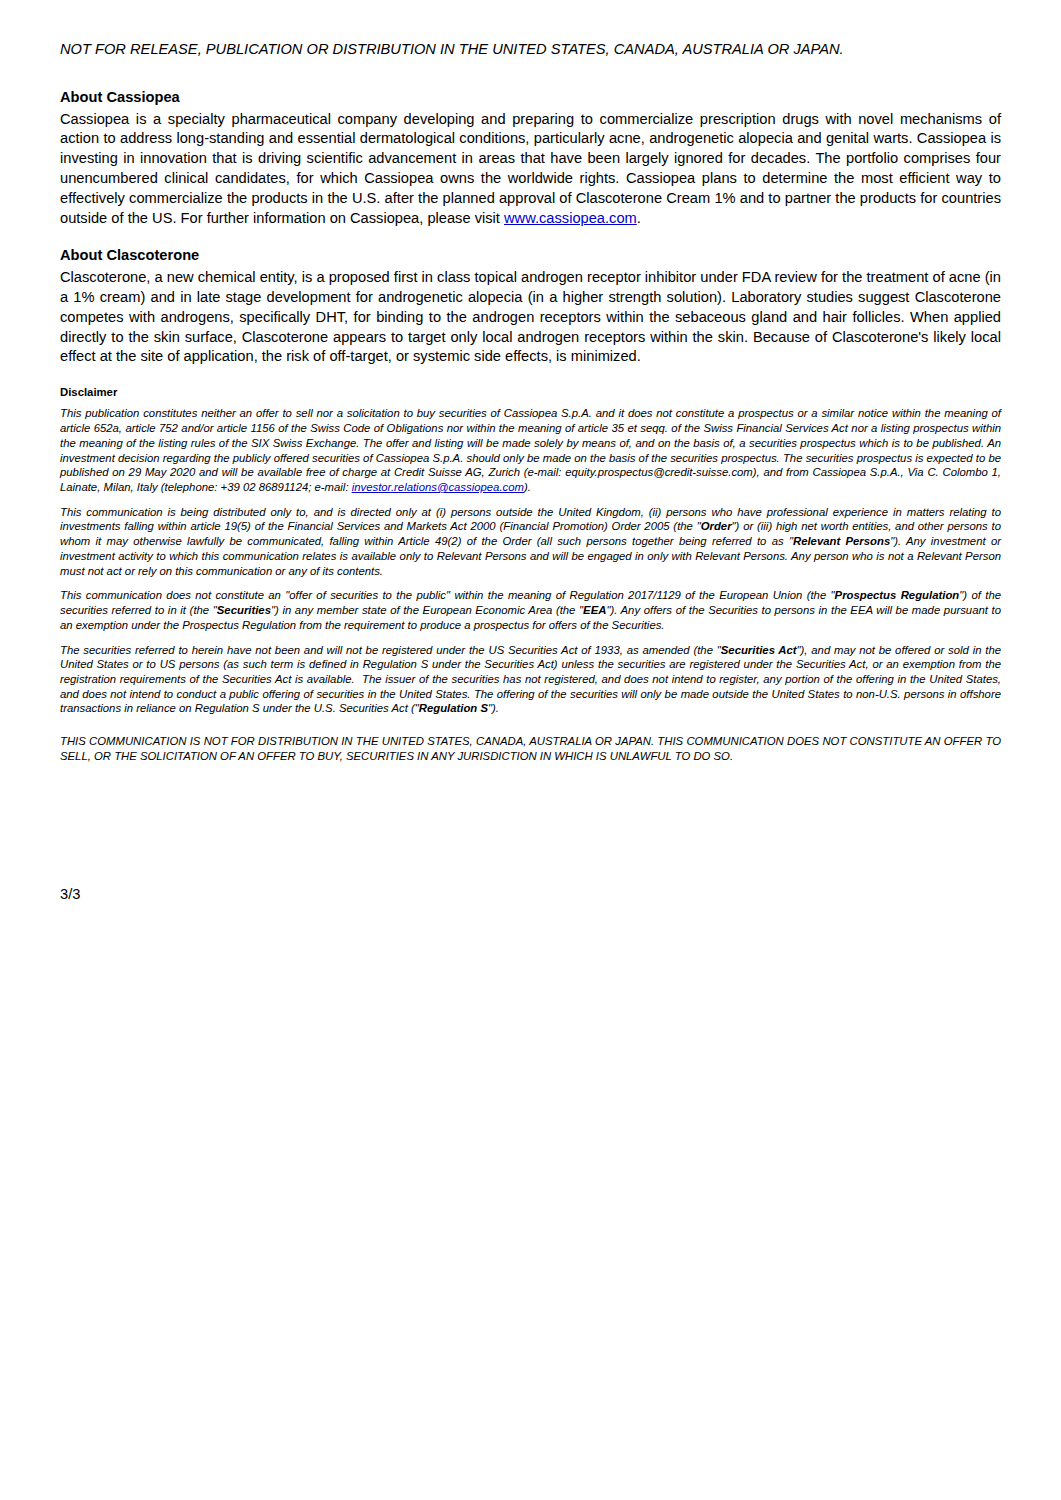NOT FOR RELEASE, PUBLICATION OR DISTRIBUTION IN THE UNITED STATES, CANADA, AUSTRALIA OR JAPAN.
About Cassiopea
Cassiopea is a specialty pharmaceutical company developing and preparing to commercialize prescription drugs with novel mechanisms of action to address long-standing and essential dermatological conditions, particularly acne, androgenetic alopecia and genital warts. Cassiopea is investing in innovation that is driving scientific advancement in areas that have been largely ignored for decades. The portfolio comprises four unencumbered clinical candidates, for which Cassiopea owns the worldwide rights. Cassiopea plans to determine the most efficient way to effectively commercialize the products in the U.S. after the planned approval of Clascoterone Cream 1% and to partner the products for countries outside of the US. For further information on Cassiopea, please visit www.cassiopea.com.
About Clascoterone
Clascoterone, a new chemical entity, is a proposed first in class topical androgen receptor inhibitor under FDA review for the treatment of acne (in a 1% cream) and in late stage development for androgenetic alopecia (in a higher strength solution). Laboratory studies suggest Clascoterone competes with androgens, specifically DHT, for binding to the androgen receptors within the sebaceous gland and hair follicles. When applied directly to the skin surface, Clascoterone appears to target only local androgen receptors within the skin. Because of Clascoterone's likely local effect at the site of application, the risk of off-target, or systemic side effects, is minimized.
Disclaimer
This publication constitutes neither an offer to sell nor a solicitation to buy securities of Cassiopea S.p.A. and it does not constitute a prospectus or a similar notice within the meaning of article 652a, article 752 and/or article 1156 of the Swiss Code of Obligations nor within the meaning of article 35 et seqq. of the Swiss Financial Services Act nor a listing prospectus within the meaning of the listing rules of the SIX Swiss Exchange. The offer and listing will be made solely by means of, and on the basis of, a securities prospectus which is to be published. An investment decision regarding the publicly offered securities of Cassiopea S.p.A. should only be made on the basis of the securities prospectus. The securities prospectus is expected to be published on 29 May 2020 and will be available free of charge at Credit Suisse AG, Zurich (e-mail: equity.prospectus@credit-suisse.com), and from Cassiopea S.p.A., Via C. Colombo 1, Lainate, Milan, Italy (telephone: +39 02 86891124; e-mail: investor.relations@cassiopea.com).
This communication is being distributed only to, and is directed only at (i) persons outside the United Kingdom, (ii) persons who have professional experience in matters relating to investments falling within article 19(5) of the Financial Services and Markets Act 2000 (Financial Promotion) Order 2005 (the "Order") or (iii) high net worth entities, and other persons to whom it may otherwise lawfully be communicated, falling within Article 49(2) of the Order (all such persons together being referred to as "Relevant Persons"). Any investment or investment activity to which this communication relates is available only to Relevant Persons and will be engaged in only with Relevant Persons. Any person who is not a Relevant Person must not act or rely on this communication or any of its contents.
This communication does not constitute an "offer of securities to the public" within the meaning of Regulation 2017/1129 of the European Union (the "Prospectus Regulation") of the securities referred to in it (the "Securities") in any member state of the European Economic Area (the "EEA"). Any offers of the Securities to persons in the EEA will be made pursuant to an exemption under the Prospectus Regulation from the requirement to produce a prospectus for offers of the Securities.
The securities referred to herein have not been and will not be registered under the US Securities Act of 1933, as amended (the "Securities Act"), and may not be offered or sold in the United States or to US persons (as such term is defined in Regulation S under the Securities Act) unless the securities are registered under the Securities Act, or an exemption from the registration requirements of the Securities Act is available. The issuer of the securities has not registered, and does not intend to register, any portion of the offering in the United States, and does not intend to conduct a public offering of securities in the United States. The offering of the securities will only be made outside the United States to non-U.S. persons in offshore transactions in reliance on Regulation S under the U.S. Securities Act ("Regulation S").
THIS COMMUNICATION IS NOT FOR DISTRIBUTION IN THE UNITED STATES, CANADA, AUSTRALIA OR JAPAN. THIS COMMUNICATION DOES NOT CONSTITUTE AN OFFER TO SELL, OR THE SOLICITATION OF AN OFFER TO BUY, SECURITIES IN ANY JURISDICTION IN WHICH IS UNLAWFUL TO DO SO.
3/3